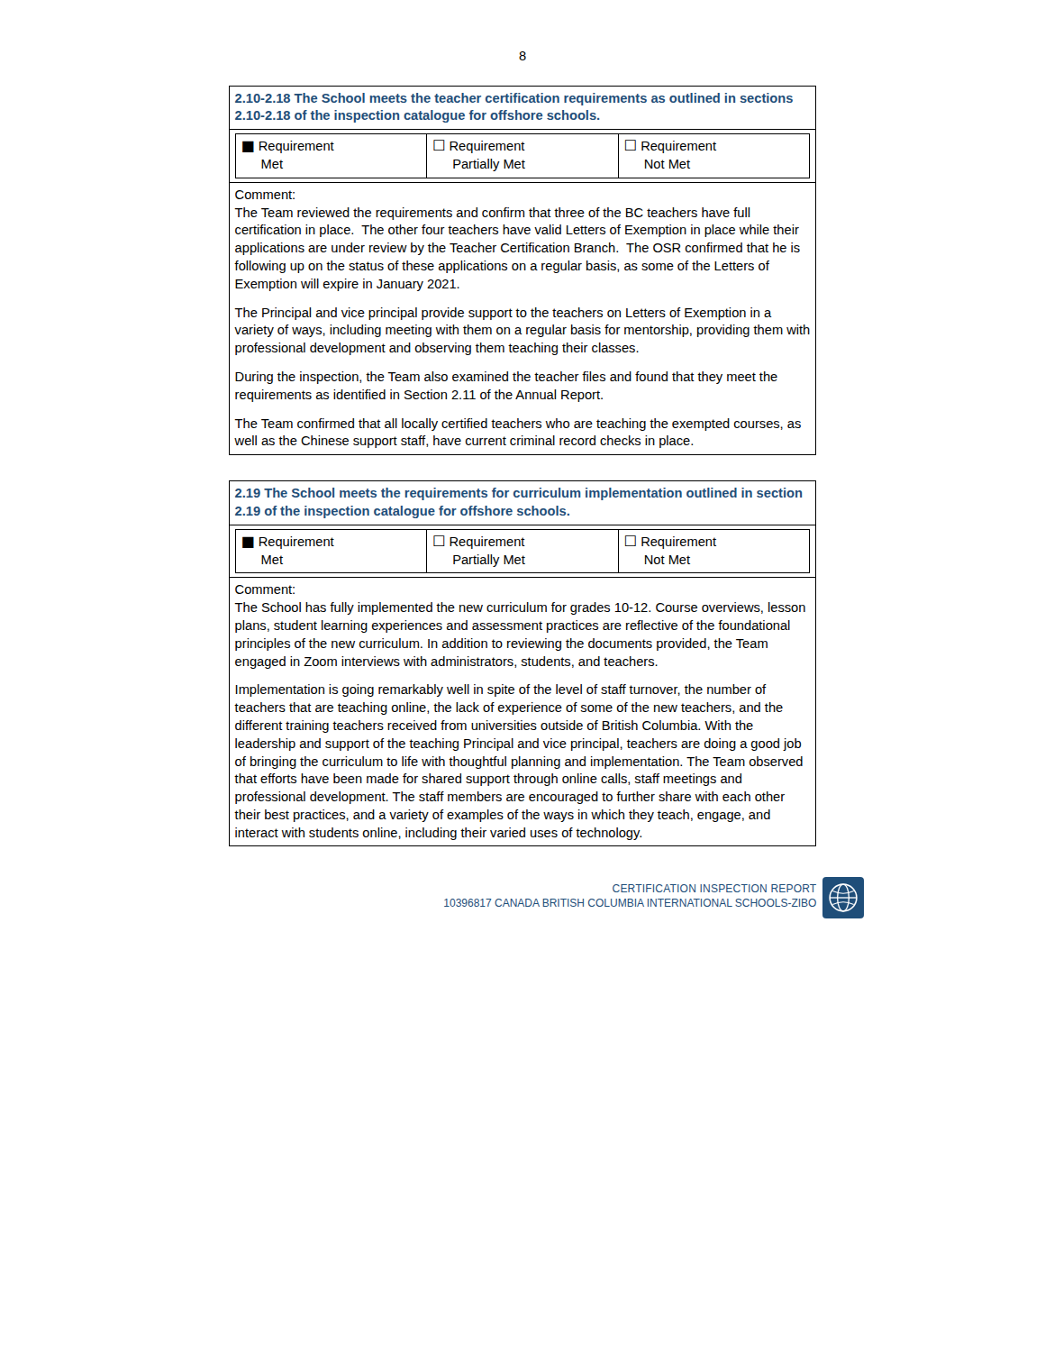8
| 2.10-2.18 The School meets the teacher certification requirements as outlined in sections 2.10-2.18 of the inspection catalogue for offshore schools. |
| / ■ Requirement Met / ☐ Requirement Partially Met / ☐ Requirement Not Met / |
| Comment: The Team reviewed the requirements and confirm that three of the BC teachers have full certification in place. The other four teachers have valid Letters of Exemption in place while their applications are under review by the Teacher Certification Branch. The OSR confirmed that he is following up on the status of these applications on a regular basis, as some of the Letters of Exemption will expire in January 2021. The Principal and vice principal provide support to the teachers on Letters of Exemption in a variety of ways, including meeting with them on a regular basis for mentorship, providing them with professional development and observing them teaching their classes. During the inspection, the Team also examined the teacher files and found that they meet the requirements as identified in Section 2.11 of the Annual Report. The Team confirmed that all locally certified teachers who are teaching the exempted courses, as well as the Chinese support staff, have current criminal record checks in place. |
| 2.19 The School meets the requirements for curriculum implementation outlined in section 2.19 of the inspection catalogue for offshore schools. |
| / ■ Requirement Met / ☐ Requirement Partially Met / ☐ Requirement Not Met / |
| Comment: The School has fully implemented the new curriculum for grades 10-12. Course overviews, lesson plans, student learning experiences and assessment practices are reflective of the foundational principles of the new curriculum. In addition to reviewing the documents provided, the Team engaged in Zoom interviews with administrators, students, and teachers. Implementation is going remarkably well in spite of the level of staff turnover, the number of teachers that are teaching online, the lack of experience of some of the new teachers, and the different training teachers received from universities outside of British Columbia. With the leadership and support of the teaching Principal and vice principal, teachers are doing a good job of bringing the curriculum to life with thoughtful planning and implementation. The Team observed that efforts have been made for shared support through online calls, staff meetings and professional development. The staff members are encouraged to further share with each other their best practices, and a variety of examples of the ways in which they teach, engage, and interact with students online, including their varied uses of technology. |
CERTIFICATION INSPECTION REPORT
10396817 CANADA BRITISH COLUMBIA INTERNATIONAL SCHOOLS-ZIBO